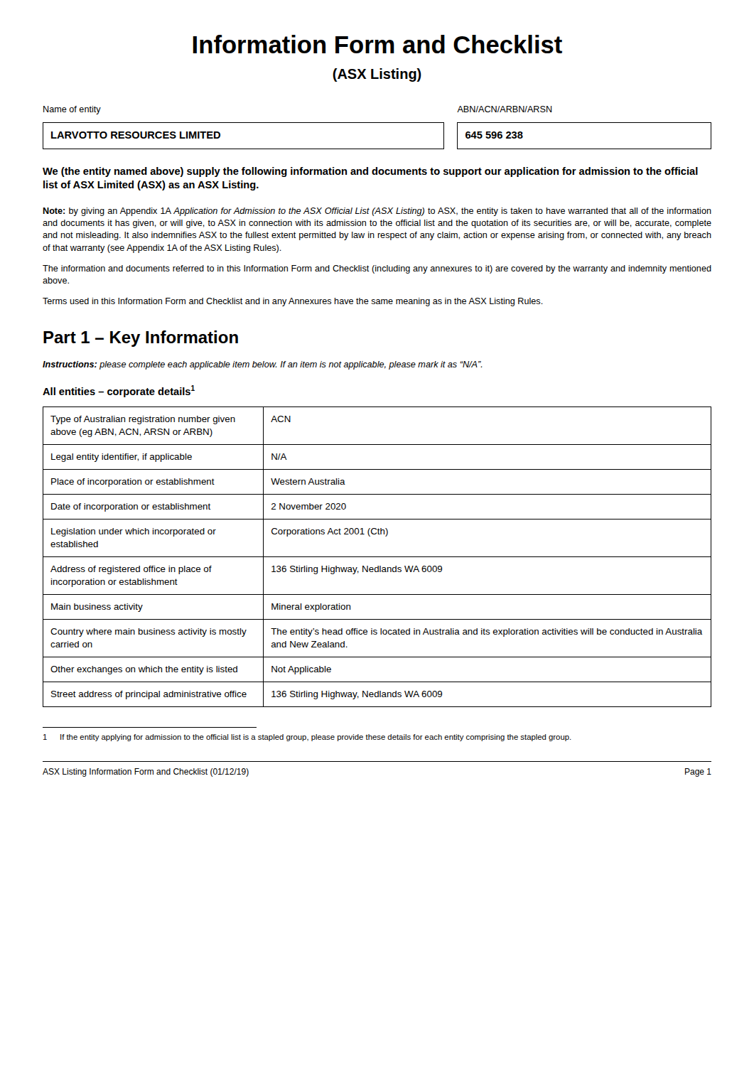Information Form and Checklist
(ASX Listing)
Name of entity
ABN/ACN/ARBN/ARSN
LARVOTTO RESOURCES LIMITED
645 596 238
We (the entity named above) supply the following information and documents to support our application for admission to the official list of ASX Limited (ASX) as an ASX Listing.
Note: by giving an Appendix 1A Application for Admission to the ASX Official List (ASX Listing) to ASX, the entity is taken to have warranted that all of the information and documents it has given, or will give, to ASX in connection with its admission to the official list and the quotation of its securities are, or will be, accurate, complete and not misleading. It also indemnifies ASX to the fullest extent permitted by law in respect of any claim, action or expense arising from, or connected with, any breach of that warranty (see Appendix 1A of the ASX Listing Rules).
The information and documents referred to in this Information Form and Checklist (including any annexures to it) are covered by the warranty and indemnity mentioned above.
Terms used in this Information Form and Checklist and in any Annexures have the same meaning as in the ASX Listing Rules.
Part 1 – Key Information
Instructions: please complete each applicable item below. If an item is not applicable, please mark it as “N/A”.
All entities – corporate details1
| Type of Australian registration number given above (eg ABN, ACN, ARSN or ARBN) | ACN |
| Legal entity identifier, if applicable | N/A |
| Place of incorporation or establishment | Western Australia |
| Date of incorporation or establishment | 2 November 2020 |
| Legislation under which incorporated or established | Corporations Act 2001 (Cth) |
| Address of registered office in place of incorporation or establishment | 136 Stirling Highway, Nedlands WA 6009 |
| Main business activity | Mineral exploration |
| Country where main business activity is mostly carried on | The entity’s head office is located in Australia and its exploration activities will be conducted in Australia and New Zealand. |
| Other exchanges on which the entity is listed | Not Applicable |
| Street address of principal administrative office | 136 Stirling Highway, Nedlands WA 6009 |
1
If the entity applying for admission to the official list is a stapled group, please provide these details for each entity comprising the stapled group.
ASX Listing Information Form and Checklist (01/12/19)
Page 1